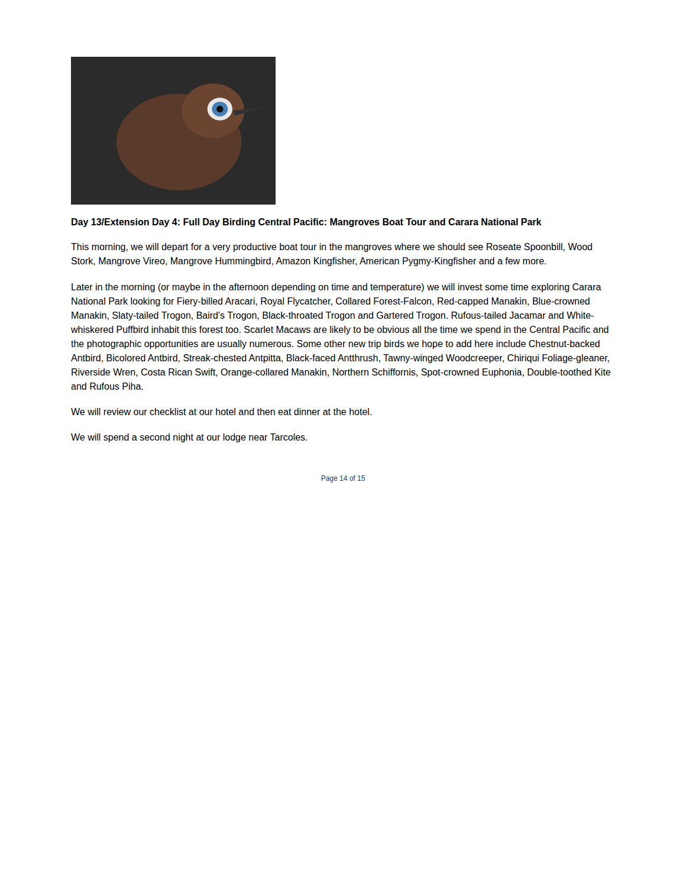Day 13/Extension Day 4: Full Day Birding Central Pacific: Mangroves Boat Tour and Carara National Park
This morning, we will depart for a very productive boat tour in the mangroves where we should see Roseate Spoonbill, Wood Stork, Mangrove Vireo, Mangrove Hummingbird, Amazon Kingfisher, American Pygmy-Kingfisher and a few more.
Later in the morning (or maybe in the afternoon depending on time and temperature) we will invest some time exploring Carara National Park looking for Fiery-billed Aracari, Royal Flycatcher, Collared Forest-Falcon, Red-capped Manakin, Blue-crowned Manakin, Slaty-tailed Trogon, Baird's Trogon, Black-throated Trogon and Gartered Trogon. Rufous-tailed Jacamar and White-whiskered Puffbird inhabit this forest too. Scarlet Macaws are likely to be obvious all the time we spend in the Central Pacific and the photographic opportunities are usually numerous. Some other new trip birds we hope to add here include Chestnut-backed Antbird, Bicolored Antbird, Streak-chested Antpitta, Black-faced Antthrush, Tawny-winged Woodcreeper, Chiriqui Foliage-gleaner, Riverside Wren, Costa Rican Swift, Orange-collared Manakin, Northern Schiffornis, Spot-crowned Euphonia, Double-toothed Kite and Rufous Piha.
We will review our checklist at our hotel and then eat dinner at the hotel.
We will spend a second night at our lodge near Tarcoles.
Page 14 of 15